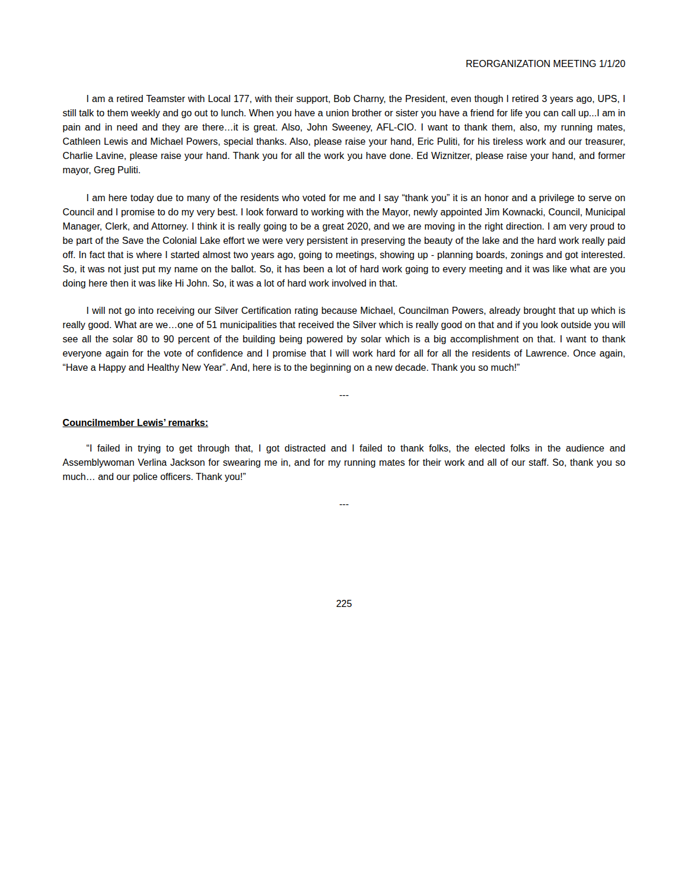REORGANIZATION MEETING 1/1/20
I am a retired Teamster with Local 177, with their support, Bob Charny, the President, even though I retired 3 years ago, UPS, I still talk to them weekly and go out to lunch. When you have a union brother or sister you have a friend for life you can call up...I am in pain and in need and they are there…it is great. Also, John Sweeney, AFL-CIO. I want to thank them, also, my running mates, Cathleen Lewis and Michael Powers, special thanks. Also, please raise your hand, Eric Puliti, for his tireless work and our treasurer, Charlie Lavine, please raise your hand. Thank you for all the work you have done. Ed Wiznitzer, please raise your hand, and former mayor, Greg Puliti.
I am here today due to many of the residents who voted for me and I say “thank you” it is an honor and a privilege to serve on Council and I promise to do my very best. I look forward to working with the Mayor, newly appointed Jim Kownacki, Council, Municipal Manager, Clerk, and Attorney. I think it is really going to be a great 2020, and we are moving in the right direction. I am very proud to be part of the Save the Colonial Lake effort we were very persistent in preserving the beauty of the lake and the hard work really paid off. In fact that is where I started almost two years ago, going to meetings, showing up - planning boards, zonings and got interested. So, it was not just put my name on the ballot. So, it has been a lot of hard work going to every meeting and it was like what are you doing here then it was like Hi John. So, it was a lot of hard work involved in that.
I will not go into receiving our Silver Certification rating because Michael, Councilman Powers, already brought that up which is really good. What are we…one of 51 municipalities that received the Silver which is really good on that and if you look outside you will see all the solar 80 to 90 percent of the building being powered by solar which is a big accomplishment on that. I want to thank everyone again for the vote of confidence and I promise that I will work hard for all for all the residents of Lawrence. Once again, “Have a Happy and Healthy New Year”. And, here is to the beginning on a new decade. Thank you so much!”
---
Councilmember Lewis’ remarks:
“I failed in trying to get through that, I got distracted and I failed to thank folks, the elected folks in the audience and Assemblywoman Verlina Jackson for swearing me in, and for my running mates for their work and all of our staff. So, thank you so much… and our police officers. Thank you!”
---
225